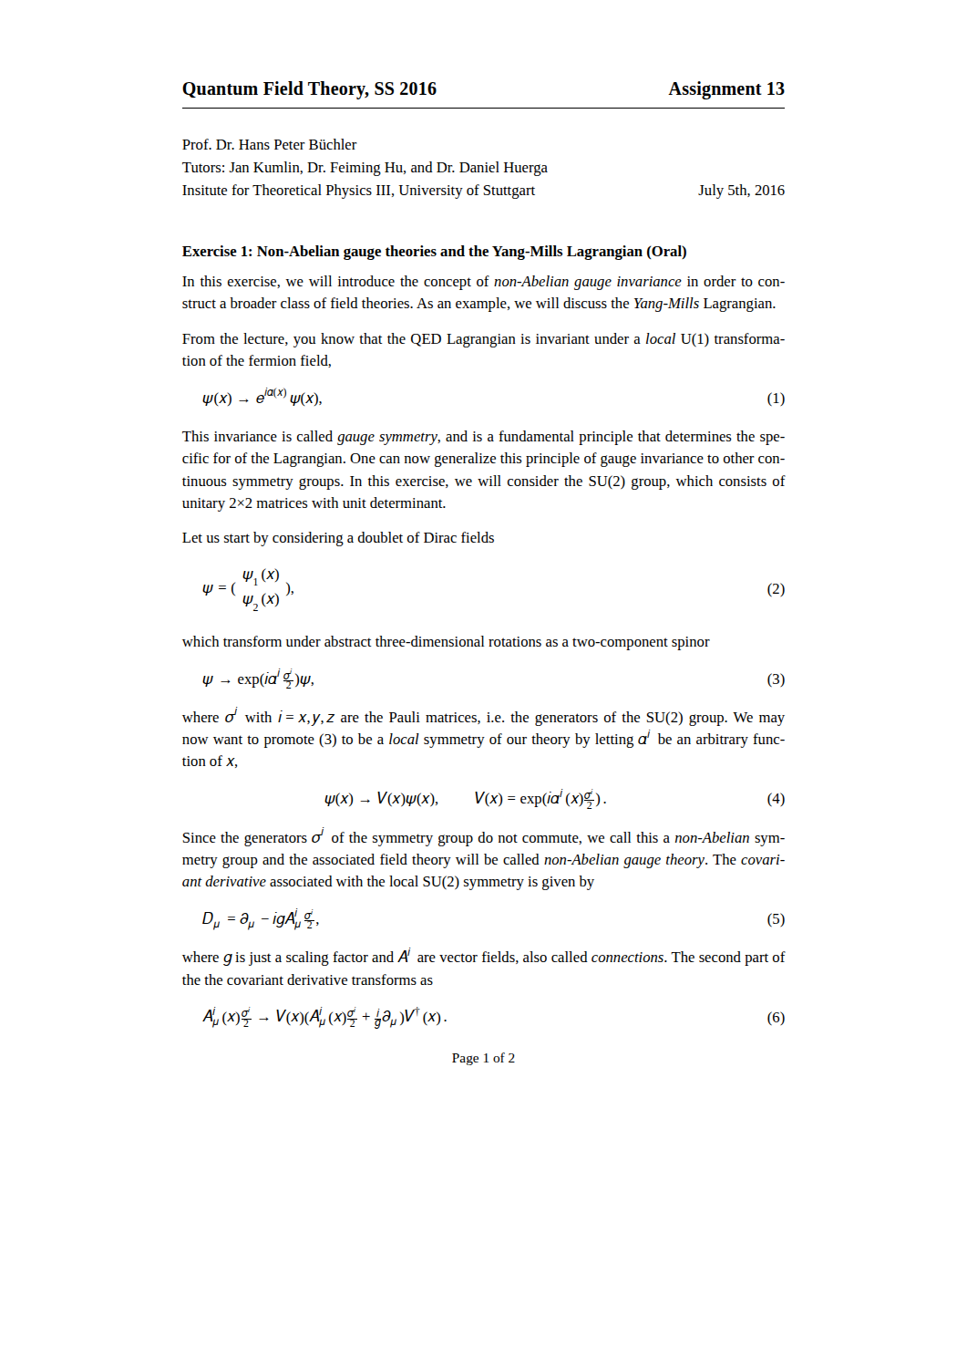Quantum Field Theory, SS 2016
Assignment 13
Prof. Dr. Hans Peter Büchler
Tutors: Jan Kumlin, Dr. Feiming Hu, and Dr. Daniel Huerga
Insitute for Theoretical Physics III, University of Stuttgart July 5th, 2016
Exercise 1: Non-Abelian gauge theories and the Yang-Mills Lagrangian (Oral)
In this exercise, we will introduce the concept of non-Abelian gauge invariance in order to construct a broader class of field theories. As an example, we will discuss the Yang-Mills Lagrangian.
From the lecture, you know that the QED Lagrangian is invariant under a local U(1) transformation of the fermion field,
ψ(x) → eiα(x) ψ(x),
(1)
This invariance is called gauge symmetry, and is a fundamental principle that determines the specific for of the Lagrangian. One can now generalize this principle of gauge invariance to other continuous symmetry groups. In this exercise, we will consider the SU(2) group, which consists of unitary 2×2 matrices with unit determinant.
Let us start by considering a doublet of Dirac fields
ψ = ( ψ1(x) ψ2(x) ) ,
(2)
which transform under abstract three-dimensional rotations as a two-component spinor
ψ → exp ( i αi σi 2 ) ψ ,
(3)
where σi with i=x,y,z are the Pauli matrices, i.e. the generators of the SU(2) group. We may now want to promote (3) to be a local symmetry of our theory by letting αi be an arbitrary function of x,
ψ(x) → V(x) ψ(x) , V(x) = exp ( i αi (x) σi 2 ) .
(4)
Since the generators σi of the symmetry group do not commute, we call this a non-Abelian symmetry group and the associated field theory will be called non-Abelian gauge theory. The covariant derivative associated with the local SU(2) symmetry is given by
Dμ = ∂μ − ig Aμi σi 2 ,
(5)
where g is just a scaling factor and Ai are vector fields, also called connections. The second part of the the covariant derivative transforms as
Aμi (x) σi 2 → V(x) ( Aμi (x) σi 2 + i g ∂μ ) V† (x) .
(6)
Page 1 of 2